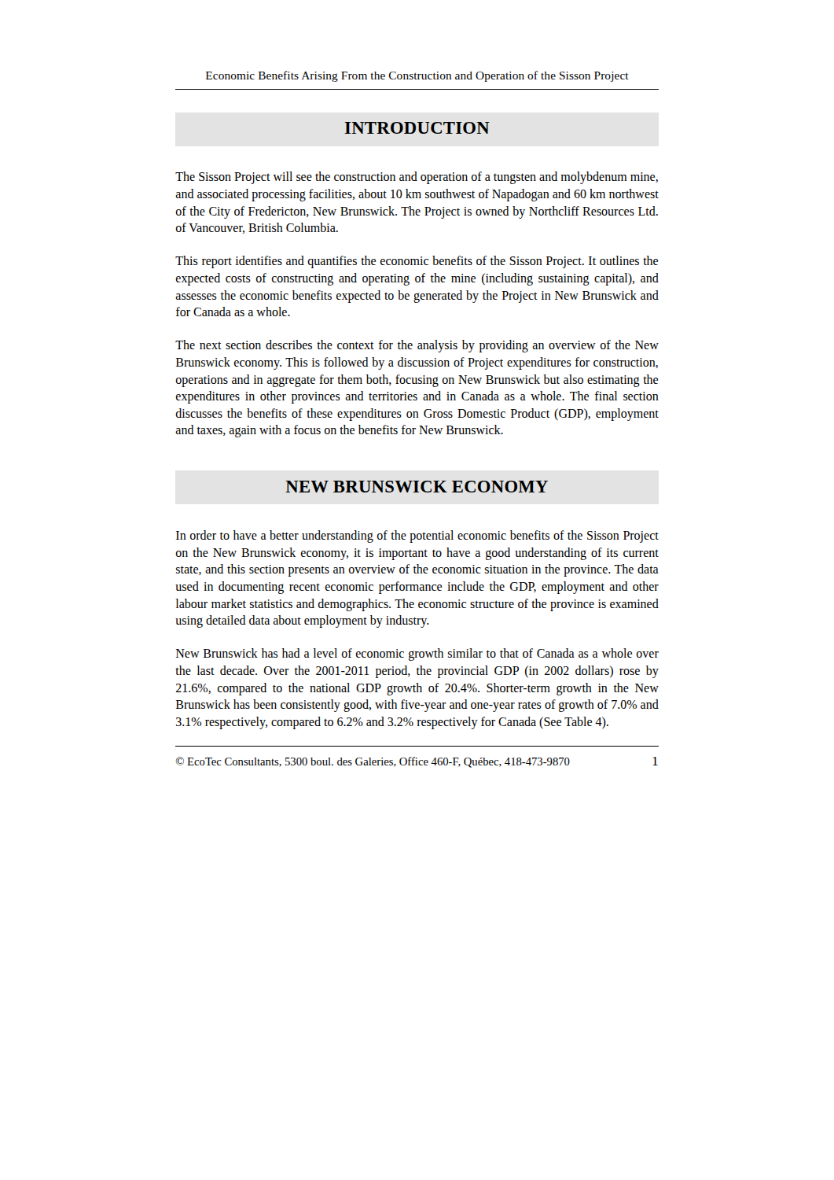Economic Benefits Arising From the Construction and Operation of the Sisson Project
INTRODUCTION
The Sisson Project will see the construction and operation of a tungsten and molybdenum mine, and associated processing facilities, about 10 km southwest of Napadogan and 60 km northwest of the City of Fredericton, New Brunswick. The Project is owned by Northcliff Resources Ltd. of Vancouver, British Columbia.
This report identifies and quantifies the economic benefits of the Sisson Project. It outlines the expected costs of constructing and operating of the mine (including sustaining capital), and assesses the economic benefits expected to be generated by the Project in New Brunswick and for Canada as a whole.
The next section describes the context for the analysis by providing an overview of the New Brunswick economy. This is followed by a discussion of Project expenditures for construction, operations and in aggregate for them both, focusing on New Brunswick but also estimating the expenditures in other provinces and territories and in Canada as a whole. The final section discusses the benefits of these expenditures on Gross Domestic Product (GDP), employment and taxes, again with a focus on the benefits for New Brunswick.
NEW BRUNSWICK ECONOMY
In order to have a better understanding of the potential economic benefits of the Sisson Project on the New Brunswick economy, it is important to have a good understanding of its current state, and this section presents an overview of the economic situation in the province. The data used in documenting recent economic performance include the GDP, employment and other labour market statistics and demographics. The economic structure of the province is examined using detailed data about employment by industry.
New Brunswick has had a level of economic growth similar to that of Canada as a whole over the last decade. Over the 2001-2011 period, the provincial GDP (in 2002 dollars) rose by 21.6%, compared to the national GDP growth of 20.4%. Shorter-term growth in the New Brunswick has been consistently good, with five-year and one-year rates of growth of 7.0% and 3.1% respectively, compared to 6.2% and 3.2% respectively for Canada (See Table 4).
© EcoTec Consultants, 5300 boul. des Galeries, Office 460-F, Québec, 418-473-9870
1